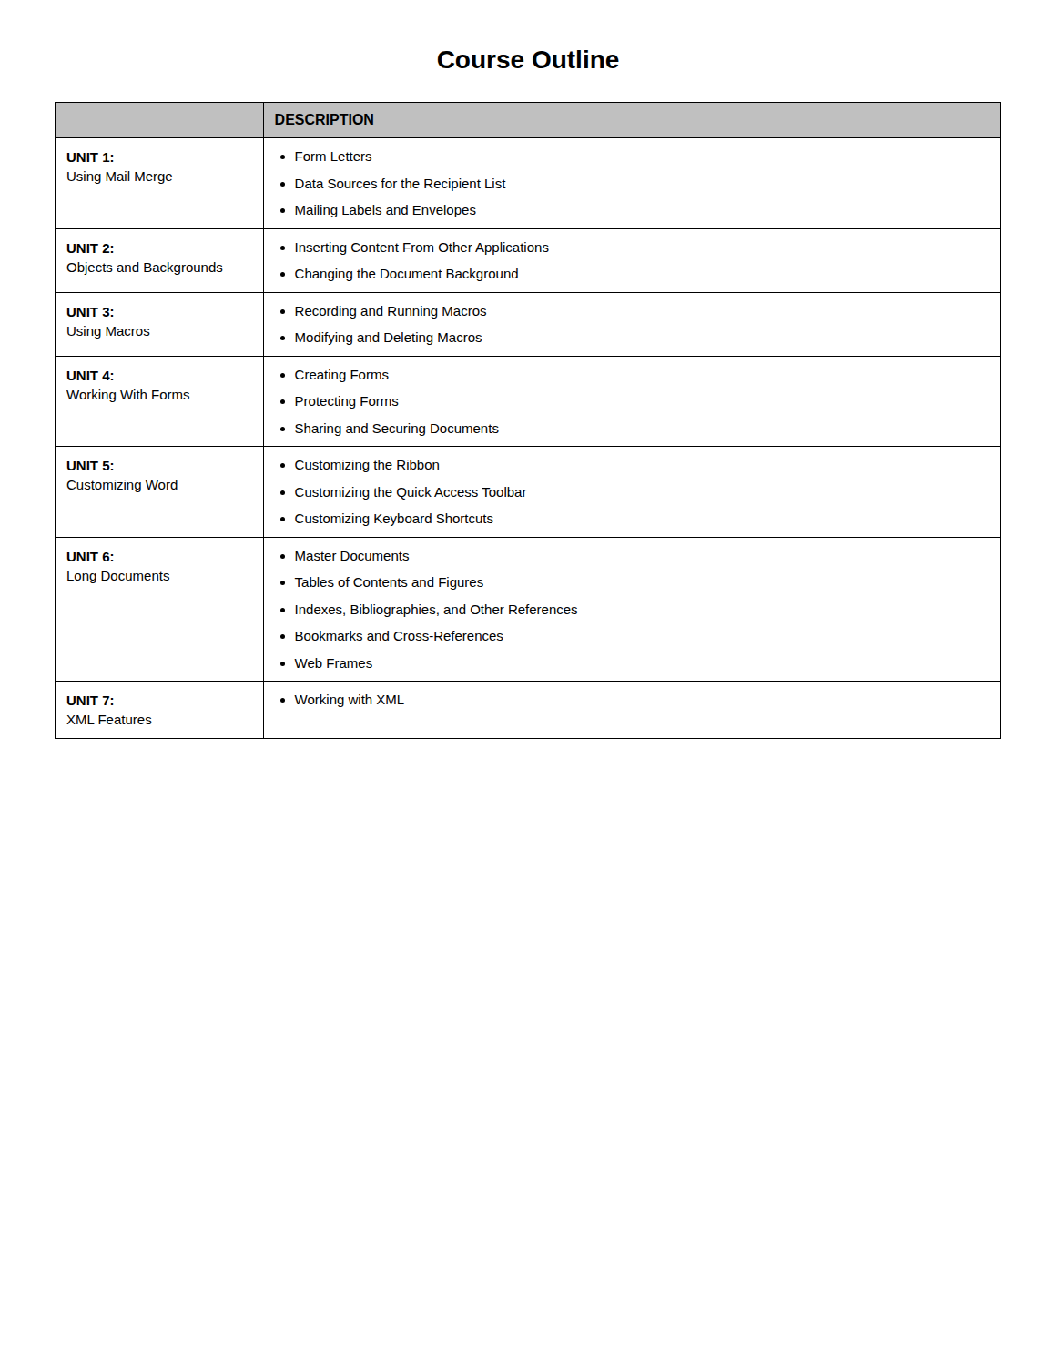Course Outline
| | DESCRIPTION |
| --- | --- |
| UNIT 1: Using Mail Merge | Form Letters Data Sources for the Recipient List Mailing Labels and Envelopes |
| UNIT 2: Objects and Backgrounds | Inserting Content From Other Applications Changing the Document Background |
| UNIT 3: Using Macros | Recording and Running Macros Modifying and Deleting Macros |
| UNIT 4: Working With Forms | Creating Forms Protecting Forms Sharing and Securing Documents |
| UNIT 5: Customizing Word | Customizing the Ribbon Customizing the Quick Access Toolbar Customizing Keyboard Shortcuts |
| UNIT 6: Long Documents | Master Documents Tables of Contents and Figures Indexes, Bibliographies, and Other References Bookmarks and Cross-References Web Frames |
| UNIT 7: XML Features | Working with XML |